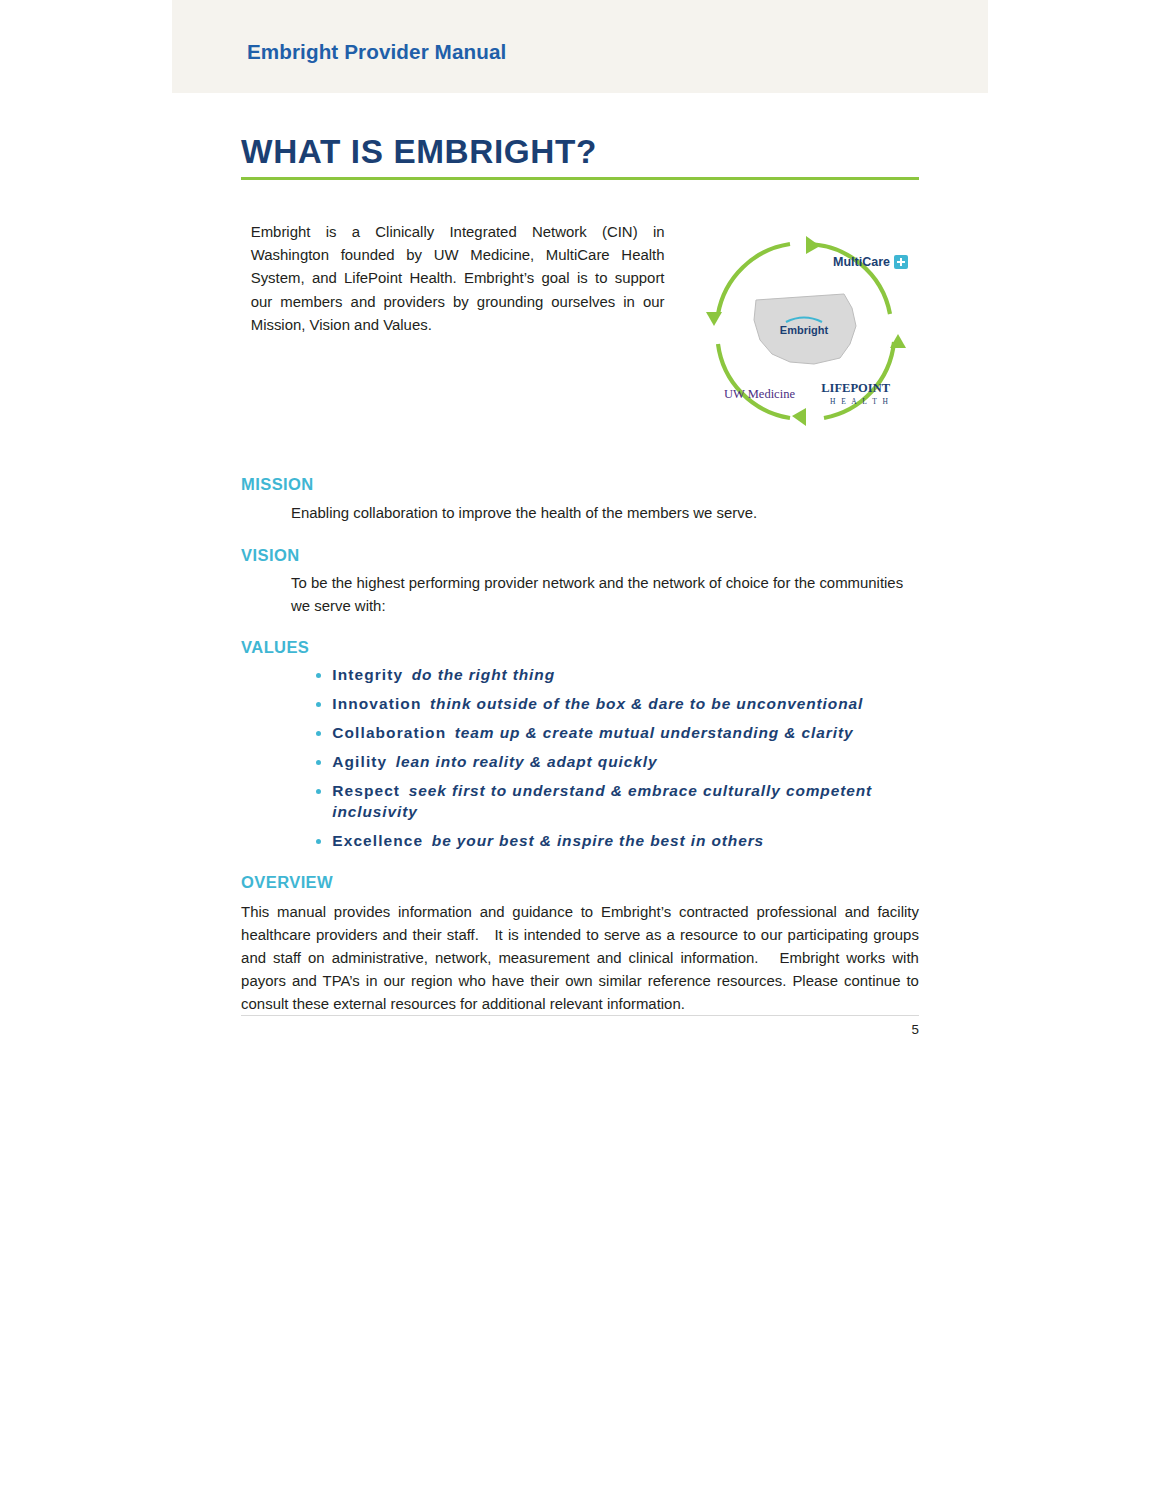Embright Provider Manual
What is Embright?
Embright is a Clinically Integrated Network (CIN) in Washington founded by UW Medicine, MultiCare Health System, and LifePoint Health. Embright’s goal is to support our members and providers by grounding ourselves in our Mission, Vision and Values.
Embright network logo Embright MultiCare UW Medicine LIFEPOINT H E A L T H
Mission
Enabling collaboration to improve the health of the members we serve.
Vision
To be the highest performing provider network and the network of choice for the communities we serve with:
Values
Integrity do the right thing
Innovation think outside of the box & dare to be unconventional
Collaboration team up & create mutual understanding & clarity
Agility lean into reality & adapt quickly
Respect seek first to understand & embrace culturally competent inclusivity
Excellence be your best & inspire the best in others
Overview
This manual provides information and guidance to Embright’s contracted professional and facility healthcare providers and their staff. It is intended to serve as a resource to our participating groups and staff on administrative, network, measurement and clinical information. Embright works with payors and TPA’s in our region who have their own similar reference resources. Please continue to consult these external resources for additional relevant information.
5